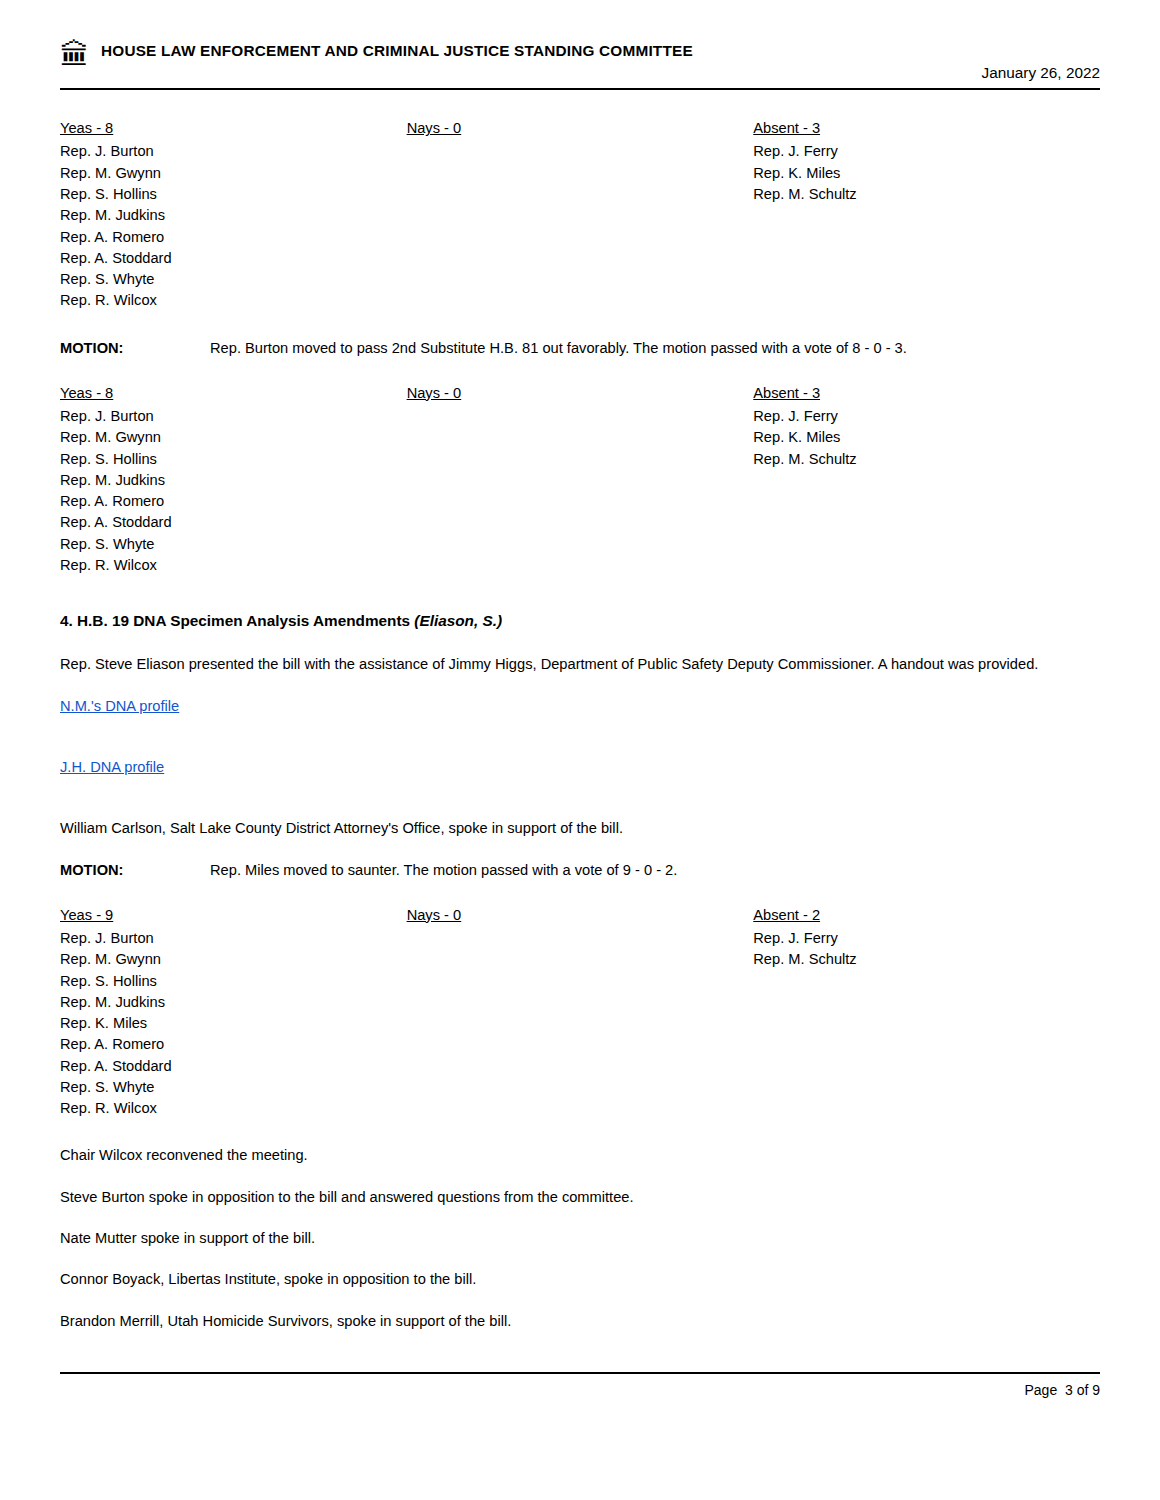🏛
HOUSE LAW ENFORCEMENT AND CRIMINAL JUSTICE STANDING COMMITTEE
January 26, 2022
Yeas - 8
Rep. J. Burton
Rep. M. Gwynn
Rep. S. Hollins
Rep. M. Judkins
Rep. A. Romero
Rep. A. Stoddard
Rep. S. Whyte
Rep. R. Wilcox
Nays - 0
Absent - 3
Rep. J. Ferry
Rep. K. Miles
Rep. M. Schultz
MOTION:
Rep. Burton moved to pass 2nd Substitute H.B. 81 out favorably. The motion passed with a vote of 8 - 0 - 3.
Yeas - 8
Rep. J. Burton
Rep. M. Gwynn
Rep. S. Hollins
Rep. M. Judkins
Rep. A. Romero
Rep. A. Stoddard
Rep. S. Whyte
Rep. R. Wilcox
Nays - 0
Absent - 3
Rep. J. Ferry
Rep. K. Miles
Rep. M. Schultz
4. H.B. 19 DNA Specimen Analysis Amendments (Eliason, S.)
Rep. Steve Eliason presented the bill with the assistance of Jimmy Higgs, Department of Public Safety Deputy Commissioner. A handout was provided.
N.M.'s DNA profile
J.H. DNA profile
William Carlson, Salt Lake County District Attorney's Office, spoke in support of the bill.
MOTION:
Rep. Miles moved to saunter. The motion passed with a vote of 9 - 0 - 2.
Yeas - 9
Rep. J. Burton
Rep. M. Gwynn
Rep. S. Hollins
Rep. M. Judkins
Rep. K. Miles
Rep. A. Romero
Rep. A. Stoddard
Rep. S. Whyte
Rep. R. Wilcox
Nays - 0
Absent - 2
Rep. J. Ferry
Rep. M. Schultz
Chair Wilcox reconvened the meeting.
Steve Burton spoke in opposition to the bill and answered questions from the committee.
Nate Mutter spoke in support of the bill.
Connor Boyack, Libertas Institute, spoke in opposition to the bill.
Brandon Merrill, Utah Homicide Survivors, spoke in support of the bill.
Page 3 of 9